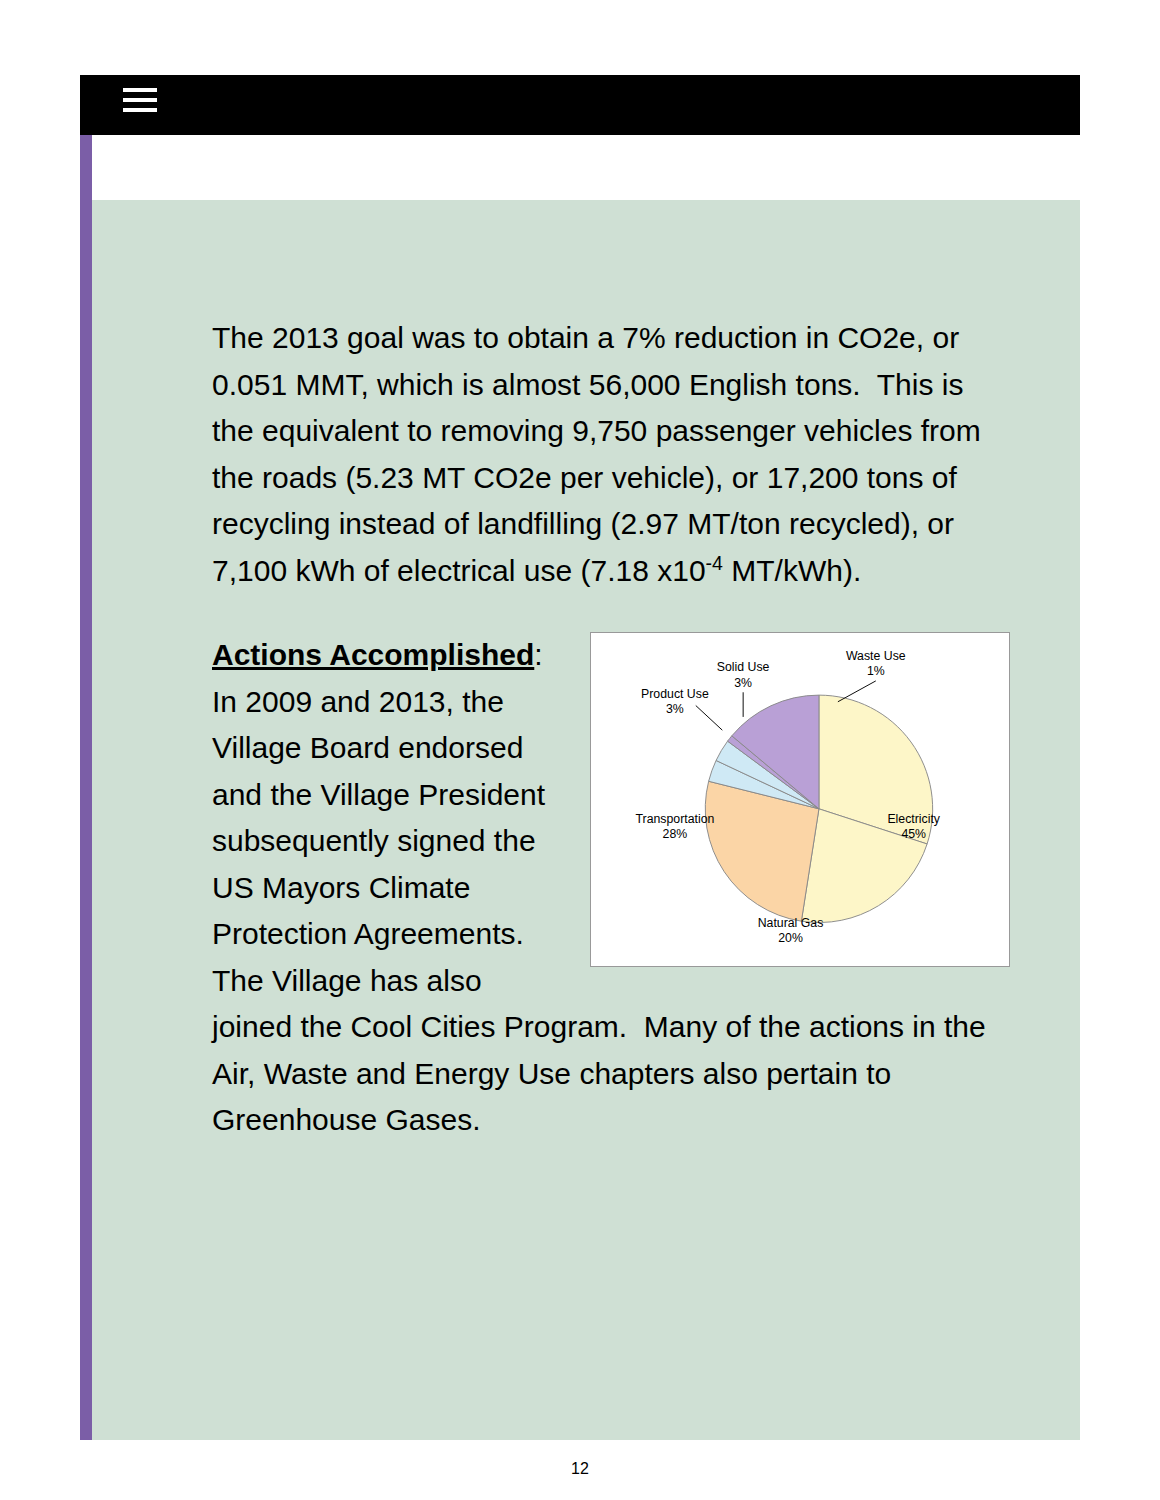The 2013 goal was to obtain a 7% reduction in CO2e, or 0.051 MMT, which is almost 56,000 English tons. This is the equivalent to removing 9,750 passenger vehicles from the roads (5.23 MT CO2e per vehicle), or 17,200 tons of recycling instead of landfilling (2.97 MT/ton recycled), or 7,100 kWh of electrical use (7.18 x10-4 MT/kWh).
Solid Use 3% Waste Use 1% Product Use 3% Transportation 28% Electricity 45% Natural Gas 20%
Actions Accomplished: In 2009 and 2013, the Village Board endorsed and the Village President subsequently signed the US Mayors Climate Protection Agreements. The Village has also joined the Cool Cities Program. Many of the actions in the Air, Waste and Energy Use chapters also pertain to Greenhouse Gases.
12